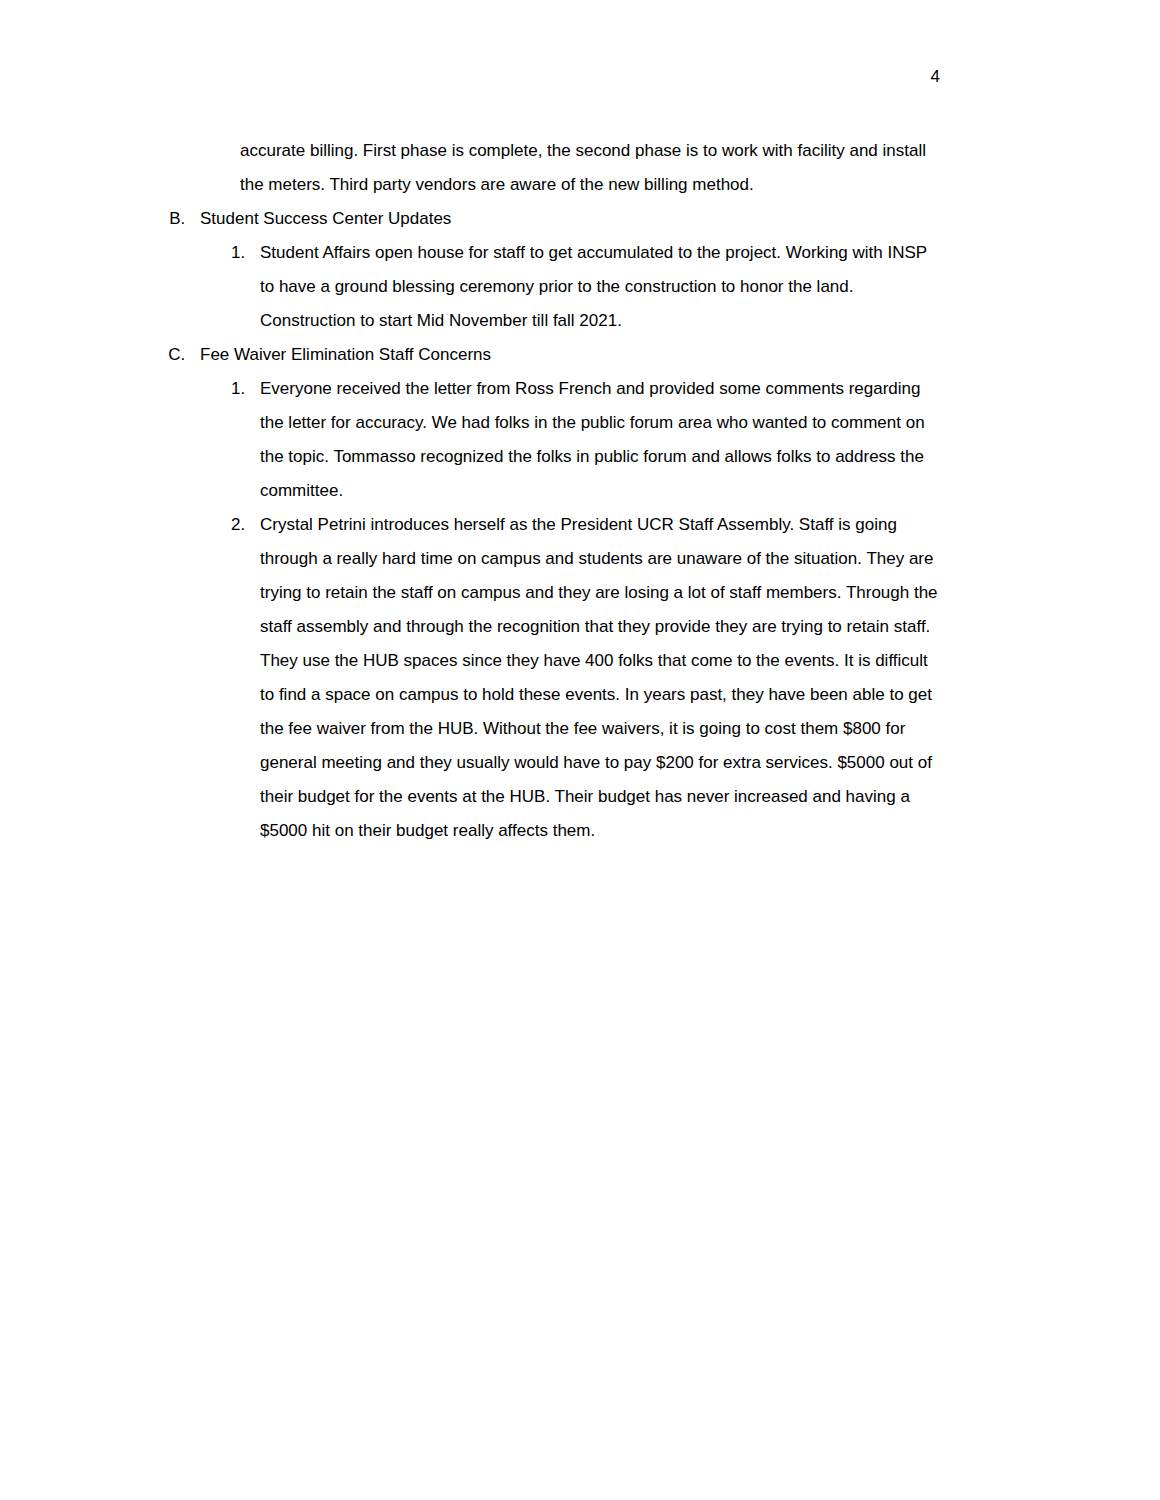4
accurate billing. First phase is complete, the second phase is to work with facility and install the meters. Third party vendors are aware of the new billing method.
Student Success Center Updates
Student Affairs open house for staff to get accumulated to the project. Working with INSP to have a ground blessing ceremony prior to the construction to honor the land. Construction to start Mid November till fall 2021.
Fee Waiver Elimination Staff Concerns
Everyone received the letter from Ross French and provided some comments regarding the letter for accuracy. We had folks in the public forum area who wanted to comment on the topic. Tommasso recognized the folks in public forum and allows folks to address the committee.
Crystal Petrini introduces herself as the President UCR Staff Assembly. Staff is going through a really hard time on campus and students are unaware of the situation. They are trying to retain the staff on campus and they are losing a lot of staff members. Through the staff assembly and through the recognition that they provide they are trying to retain staff. They use the HUB spaces since they have 400 folks that come to the events. It is difficult to find a space on campus to hold these events. In years past, they have been able to get the fee waiver from the HUB. Without the fee waivers, it is going to cost them $800 for general meeting and they usually would have to pay $200 for extra services. $5000 out of their budget for the events at the HUB. Their budget has never increased and having a $5000 hit on their budget really affects them.